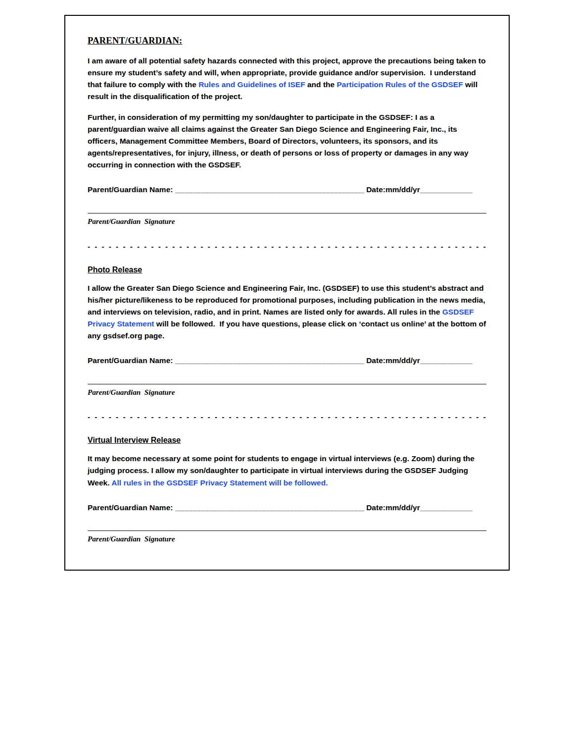PARENT/GUARDIAN:
I am aware of all potential safety hazards connected with this project, approve the precautions being taken to ensure my student’s safety and will, when appropriate, provide guidance and/or supervision. I understand that failure to comply with the Rules and Guidelines of ISEF and the Participation Rules of the GSDSEF will result in the disqualification of the project.
Further, in consideration of my permitting my son/daughter to participate in the GSDSEF: I as a parent/guardian waive all claims against the Greater San Diego Science and Engineering Fair, Inc., its officers, Management Committee Members, Board of Directors, volunteers, its sponsors, and its agents/representatives, for injury, illness, or death of persons or loss of property or damages in any way occurring in connection with the GSDSEF.
Parent/Guardian Name: _______________________________________________ Date:mm/dd/yr_____________
Parent/Guardian Signature
- - - - - - - - - - - - - - - - - - - - - - - - - - - - - - - - - - - - - - - - - - - - - - - - - - - - - - - - - - - - - - - - - - - - - - - - - -
Photo Release
I allow the Greater San Diego Science and Engineering Fair, Inc. (GSDSEF) to use this student’s abstract and his/her picture/likeness to be reproduced for promotional purposes, including publication in the news media, and interviews on television, radio, and in print. Names are listed only for awards. All rules in the GSDSEF Privacy Statement will be followed. If you have questions, please click on ‘contact us online’ at the bottom of any gsdsef.org page.
Parent/Guardian Name: _______________________________________________ Date:mm/dd/yr_____________
Parent/Guardian Signature
- - - - - - - - - - - - - - - - - - - - - - - - - - - - - - - - - - - - - - - - - - - - - - - - - - - - - - - - - - - - - - - - - - - - - - - - - -
Virtual Interview Release
It may become necessary at some point for students to engage in virtual interviews (e.g. Zoom) during the judging process. I allow my son/daughter to participate in virtual interviews during the GSDSEF Judging Week. All rules in the GSDSEF Privacy Statement will be followed.
Parent/Guardian Name: _______________________________________________ Date:mm/dd/yr_____________
Parent/Guardian Signature